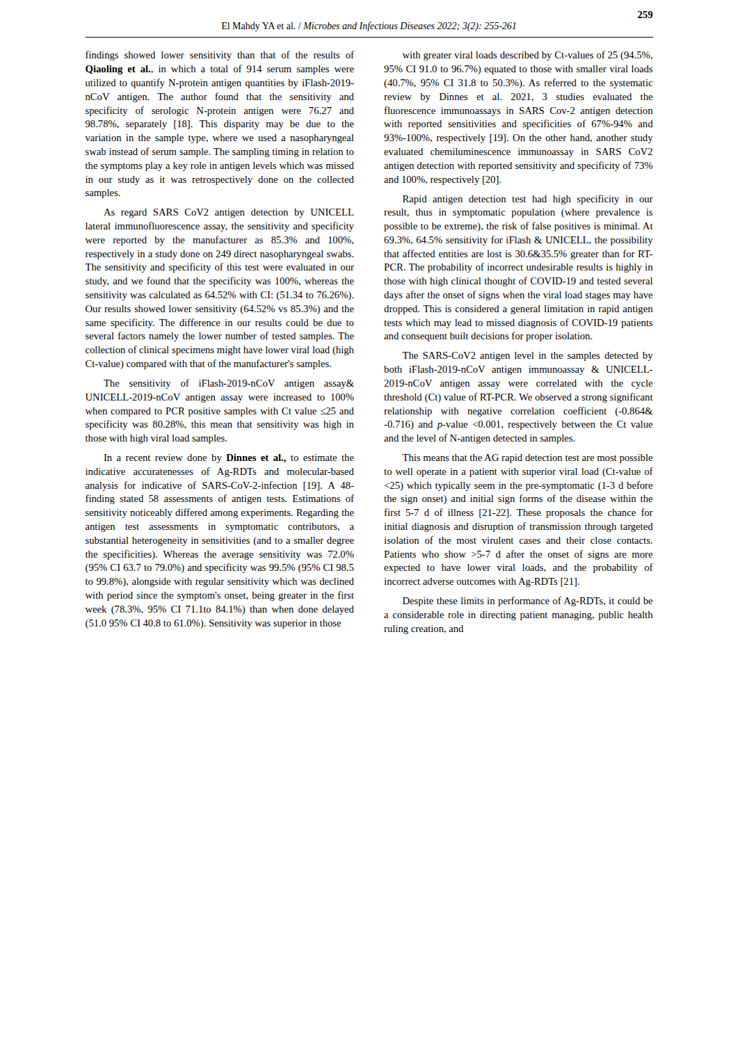259
El Mahdy YA et al. / Microbes and Infectious Diseases 2022; 3(2): 255-261
findings showed lower sensitivity than that of the results of Qiaoling et al., in which a total of 914 serum samples were utilized to quantify N-protein antigen quantities by iFlash-2019-nCoV antigen. The author found that the sensitivity and specificity of serologic N-protein antigen were 76.27 and 98.78%, separately [18]. This disparity may be due to the variation in the sample type, where we used a nasopharyngeal swab instead of serum sample. The sampling timing in relation to the symptoms play a key role in antigen levels which was missed in our study as it was retrospectively done on the collected samples.
As regard SARS CoV2 antigen detection by UNICELL lateral immunofluorescence assay, the sensitivity and specificity were reported by the manufacturer as 85.3% and 100%, respectively in a study done on 249 direct nasopharyngeal swabs. The sensitivity and specificity of this test were evaluated in our study, and we found that the specificity was 100%, whereas the sensitivity was calculated as 64.52% with CI: (51.34 to 76.26%). Our results showed lower sensitivity (64.52% vs 85.3%) and the same specificity. The difference in our results could be due to several factors namely the lower number of tested samples. The collection of clinical specimens might have lower viral load (high Ct-value) compared with that of the manufacturer's samples.
The sensitivity of iFlash-2019-nCoV antigen assay& UNICELL-2019-nCoV antigen assay were increased to 100% when compared to PCR positive samples with Ct value ≤25 and specificity was 80.28%, this mean that sensitivity was high in those with high viral load samples.
In a recent review done by Dinnes et al., to estimate the indicative accuratenesses of Ag-RDTs and molecular-based analysis for indicative of SARS-CoV-2-infection [19]. A 48-finding stated 58 assessments of antigen tests. Estimations of sensitivity noticeably differed among experiments. Regarding the antigen test assessments in symptomatic contributors, a substantial heterogeneity in sensitivities (and to a smaller degree the specificities). Whereas the average sensitivity was 72.0% (95% CI 63.7 to 79.0%) and specificity was 99.5% (95% CI 98.5 to 99.8%), alongside with regular sensitivity which was declined with period since the symptom's onset, being greater in the first week (78.3%, 95% CI 71.1to 84.1%) than when done delayed (51.0 95% CI 40.8 to 61.0%). Sensitivity was superior in those
with greater viral loads described by Ct-values of 25 (94.5%, 95% CI 91.0 to 96.7%) equated to those with smaller viral loads (40.7%, 95% CI 31.8 to 50.3%). As referred to the systematic review by Dinnes et al. 2021, 3 studies evaluated the fluorescence immunoassays in SARS Cov-2 antigen detection with reported sensitivities and specificities of 67%-94% and 93%-100%, respectively [19]. On the other hand, another study evaluated chemiluminescence immunoassay in SARS CoV2 antigen detection with reported sensitivity and specificity of 73% and 100%, respectively [20].
Rapid antigen detection test had high specificity in our result, thus in symptomatic population (where prevalence is possible to be extreme), the risk of false positives is minimal. At 69.3%, 64.5% sensitivity for iFlash & UNICELL, the possibility that affected entities are lost is 30.6&35.5% greater than for RT-PCR. The probability of incorrect undesirable results is highly in those with high clinical thought of COVID-19 and tested several days after the onset of signs when the viral load stages may have dropped. This is considered a general limitation in rapid antigen tests which may lead to missed diagnosis of COVID-19 patients and consequent built decisions for proper isolation.
The SARS-CoV2 antigen level in the samples detected by both iFlash-2019-nCoV antigen immunoassay & UNICELL-2019-nCoV antigen assay were correlated with the cycle threshold (Ct) value of RT-PCR. We observed a strong significant relationship with negative correlation coefficient (-0.864& -0.716) and p-value <0.001, respectively between the Ct value and the level of N-antigen detected in samples.
This means that the AG rapid detection test are most possible to well operate in a patient with superior viral load (Ct-value of <25) which typically seem in the pre-symptomatic (1-3 d before the sign onset) and initial sign forms of the disease within the first 5-7 d of illness [21-22]. These proposals the chance for initial diagnosis and disruption of transmission through targeted isolation of the most virulent cases and their close contacts. Patients who show >5-7 d after the onset of signs are more expected to have lower viral loads, and the probability of incorrect adverse outcomes with Ag-RDTs [21].
Despite these limits in performance of Ag-RDTs, it could be a considerable role in directing patient managing, public health ruling creation, and